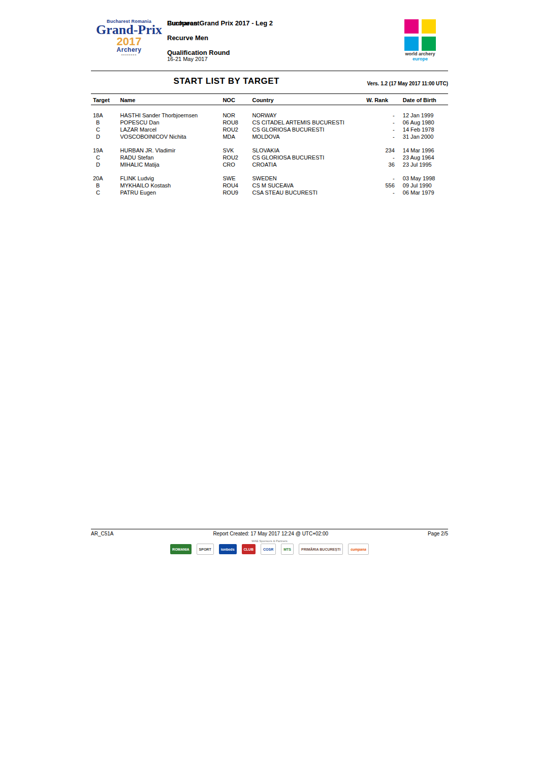Bucharest Romania
Grand-Prix
2017
Archery
••••••••
Bucharest
European Grand Prix 2017 - Leg 2
Recurve Men
Qualification Round
16-21 May 2017
world archery
europe
START LIST BY TARGET
Vers. 1.2 (17 May 2017 11:00 UTC)
| Target | Name | NOC | Country | W. Rank | Date of Birth |
| --- | --- | --- | --- | --- | --- |
| 18A | HASTHI Sander Thorbjoernsen | NOR | NORWAY | - | 12 Jan 1999 |
| B | POPESCU Dan | ROU8 | CS CITADEL ARTEMIS BUCURESTI | - | 06 Aug 1980 |
| C | LAZAR Marcel | ROU2 | CS GLORIOSA BUCURESTI | - | 14 Feb 1978 |
| D | VOSCOBOINICOV Nichita | MDA | MOLDOVA | - | 31 Jan 2000 |
| 19A | HURBAN JR. Vladimir | SVK | SLOVAKIA | 234 | 14 Mar 1996 |
| C | RADU Stefan | ROU2 | CS GLORIOSA BUCURESTI | - | 23 Aug 1964 |
| D | MIHALIC Matija | CRO | CROATIA | 36 | 23 Jul 1995 |
| 20A | FLINK Ludvig | SWE | SWEDEN | - | 03 May 1998 |
| B | MYKHAILO Kostash | ROU4 | CS M SUCEAVA | 556 | 09 Jul 1990 |
| C | PATRU Eugen | ROU9 | CSA STEAU BUCURESTI | - | 06 Mar 1979 |
AR_C51A
Report Created: 17 May 2017 12:24 @ UTC+02:00
Page 2/5
WAE Sponsors & Partners
ROMANIA SPORT ionbeds CLUB COSR MTS PRIMĂRIA BUCUREȘTI cumpana